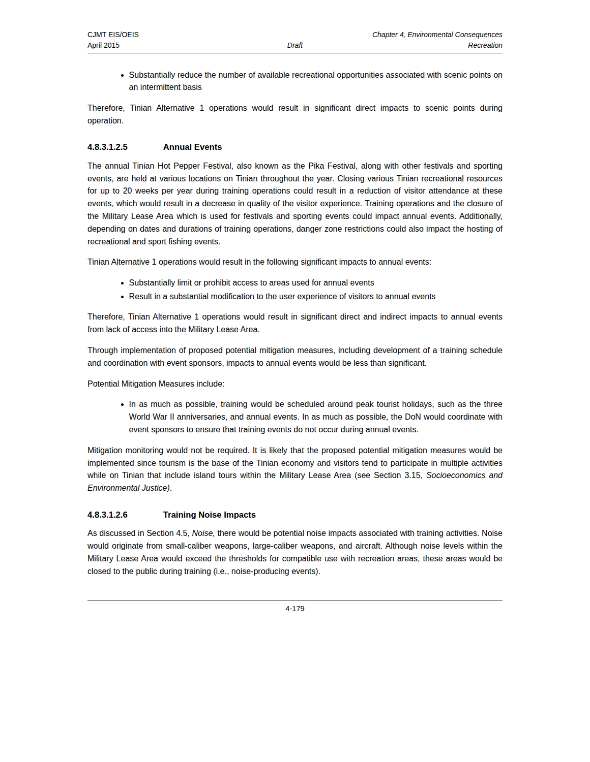CJMT EIS/OEIS Chapter 4, Environmental Consequences
April 2015 Draft Recreation
Substantially reduce the number of available recreational opportunities associated with scenic points on an intermittent basis
Therefore, Tinian Alternative 1 operations would result in significant direct impacts to scenic points during operation.
4.8.3.1.2.5 Annual Events
The annual Tinian Hot Pepper Festival, also known as the Pika Festival, along with other festivals and sporting events, are held at various locations on Tinian throughout the year. Closing various Tinian recreational resources for up to 20 weeks per year during training operations could result in a reduction of visitor attendance at these events, which would result in a decrease in quality of the visitor experience. Training operations and the closure of the Military Lease Area which is used for festivals and sporting events could impact annual events. Additionally, depending on dates and durations of training operations, danger zone restrictions could also impact the hosting of recreational and sport fishing events.
Tinian Alternative 1 operations would result in the following significant impacts to annual events:
Substantially limit or prohibit access to areas used for annual events
Result in a substantial modification to the user experience of visitors to annual events
Therefore, Tinian Alternative 1 operations would result in significant direct and indirect impacts to annual events from lack of access into the Military Lease Area.
Through implementation of proposed potential mitigation measures, including development of a training schedule and coordination with event sponsors, impacts to annual events would be less than significant.
Potential Mitigation Measures include:
In as much as possible, training would be scheduled around peak tourist holidays, such as the three World War II anniversaries, and annual events. In as much as possible, the DoN would coordinate with event sponsors to ensure that training events do not occur during annual events.
Mitigation monitoring would not be required. It is likely that the proposed potential mitigation measures would be implemented since tourism is the base of the Tinian economy and visitors tend to participate in multiple activities while on Tinian that include island tours within the Military Lease Area (see Section 3.15, Socioeconomics and Environmental Justice).
4.8.3.1.2.6 Training Noise Impacts
As discussed in Section 4.5, Noise, there would be potential noise impacts associated with training activities. Noise would originate from small-caliber weapons, large-caliber weapons, and aircraft. Although noise levels within the Military Lease Area would exceed the thresholds for compatible use with recreation areas, these areas would be closed to the public during training (i.e., noise-producing events).
4-179